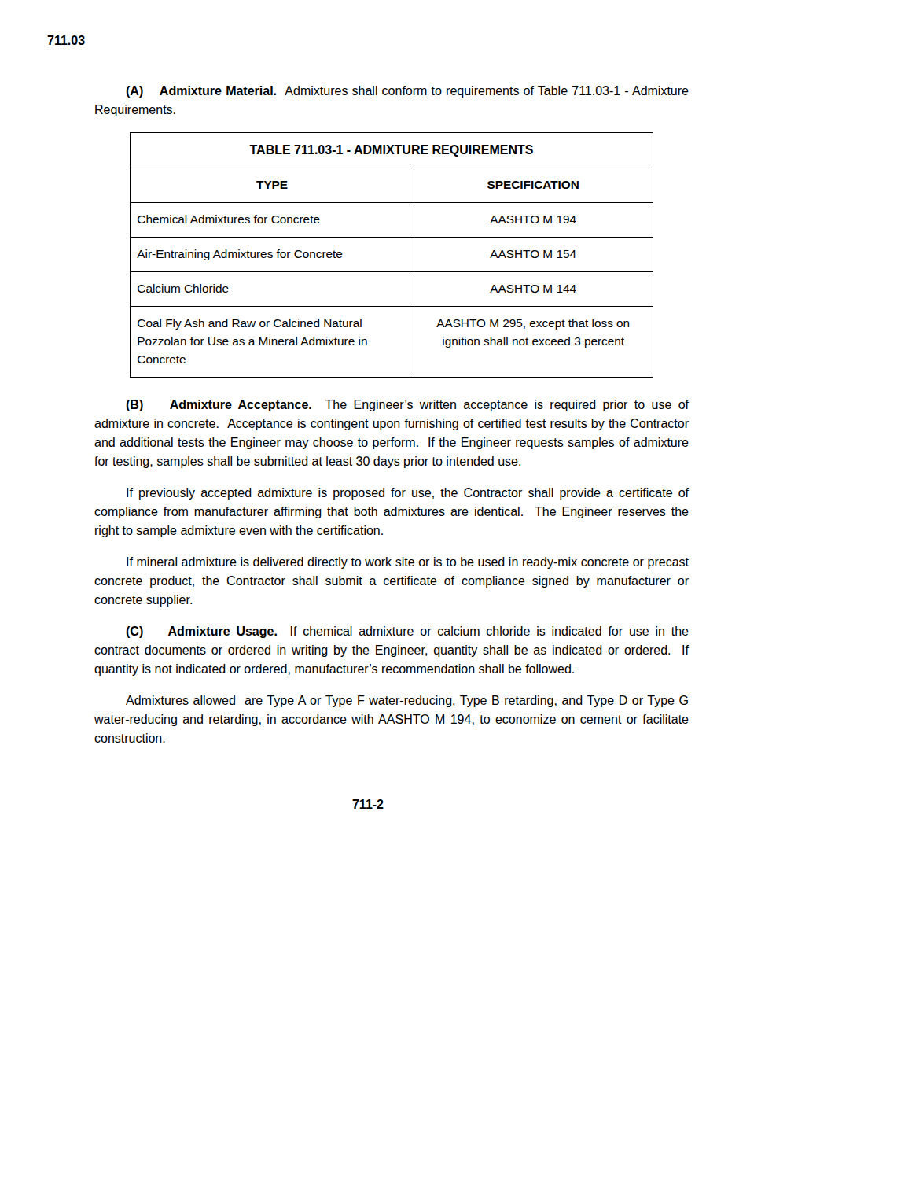711.03
(A) Admixture Material. Admixtures shall conform to requirements of Table 711.03-1 - Admixture Requirements.
TABLE 711.03-1 - ADMIXTURE REQUIREMENTS
| TYPE | SPECIFICATION |
| --- | --- |
| Chemical Admixtures for Concrete | AASHTO M 194 |
| Air-Entraining Admixtures for Concrete | AASHTO M 154 |
| Calcium Chloride | AASHTO M 144 |
| Coal Fly Ash and Raw or Calcined Natural Pozzolan for Use as a Mineral Admixture in Concrete | AASHTO M 295, except that loss on ignition shall not exceed 3 percent |
(B) Admixture Acceptance. The Engineer’s written acceptance is required prior to use of admixture in concrete. Acceptance is contingent upon furnishing of certified test results by the Contractor and additional tests the Engineer may choose to perform. If the Engineer requests samples of admixture for testing, samples shall be submitted at least 30 days prior to intended use.
If previously accepted admixture is proposed for use, the Contractor shall provide a certificate of compliance from manufacturer affirming that both admixtures are identical. The Engineer reserves the right to sample admixture even with the certification.
If mineral admixture is delivered directly to work site or is to be used in ready-mix concrete or precast concrete product, the Contractor shall submit a certificate of compliance signed by manufacturer or concrete supplier.
(C) Admixture Usage. If chemical admixture or calcium chloride is indicated for use in the contract documents or ordered in writing by the Engineer, quantity shall be as indicated or ordered. If quantity is not indicated or ordered, manufacturer’s recommendation shall be followed.
Admixtures allowed are Type A or Type F water-reducing, Type B retarding, and Type D or Type G water-reducing and retarding, in accordance with AASHTO M 194, to economize on cement or facilitate construction.
711-2